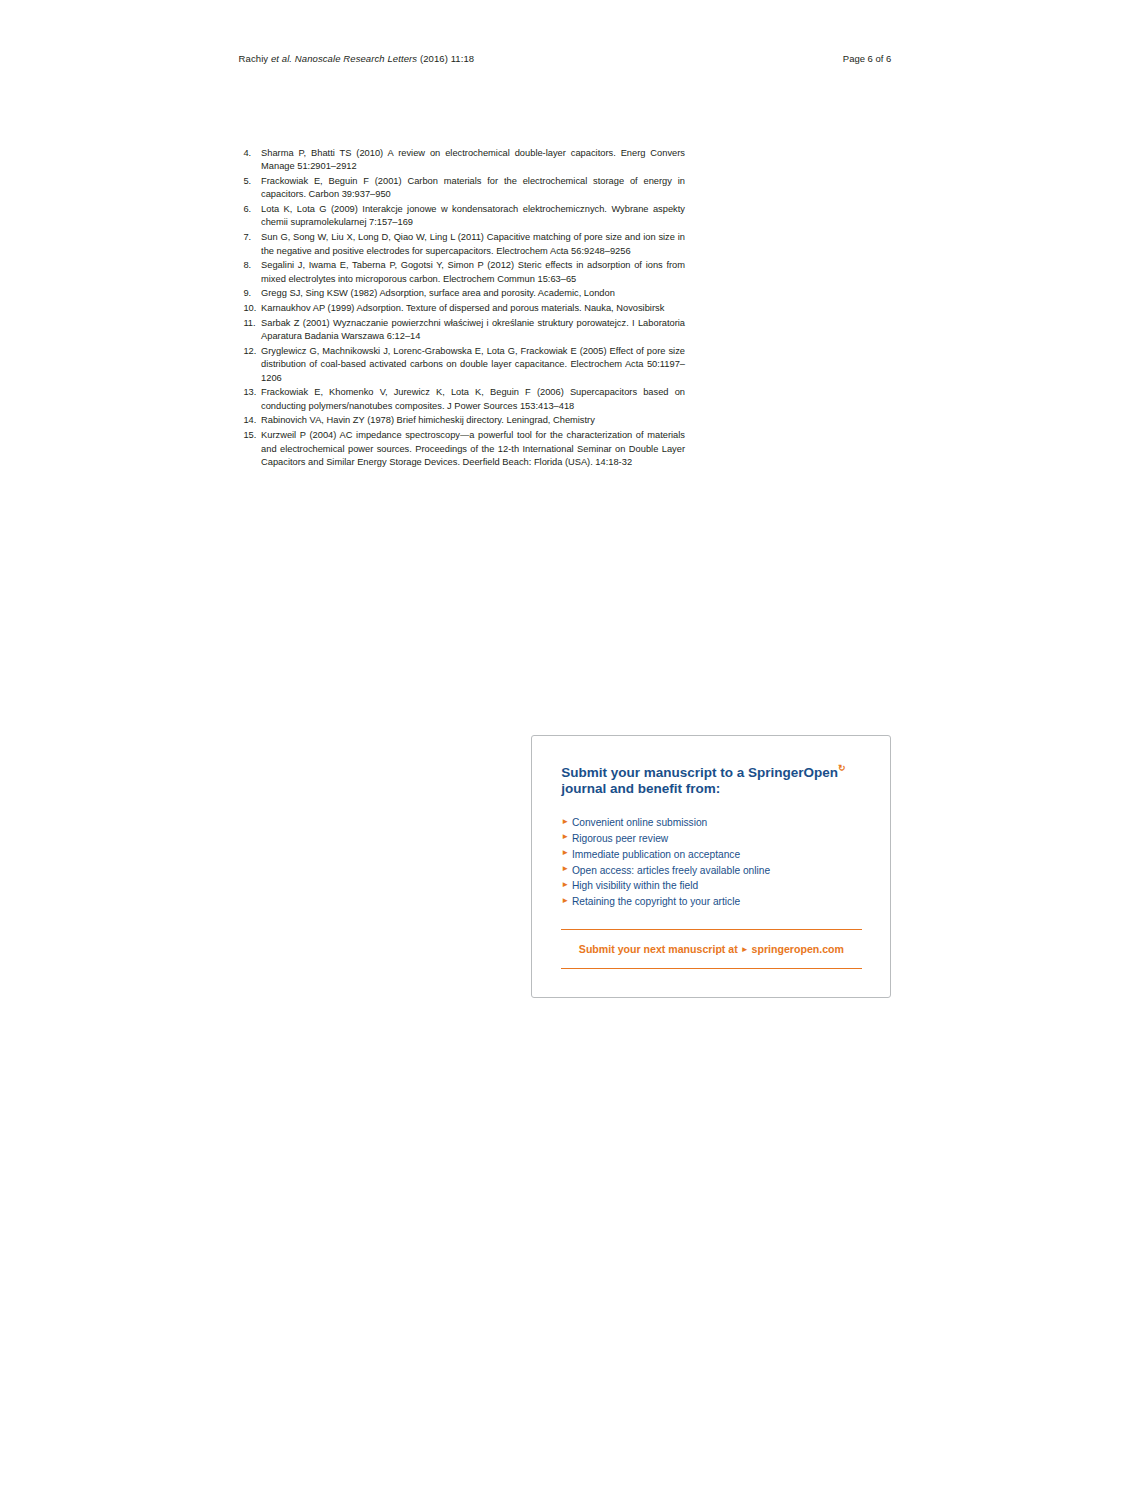Rachiy et al. Nanoscale Research Letters (2016) 11:18
Page 6 of 6
Sharma P, Bhatti TS (2010) A review on electrochemical double-layer capacitors. Energ Convers Manage 51:2901–2912
Frackowiak E, Beguin F (2001) Carbon materials for the electrochemical storage of energy in capacitors. Carbon 39:937–950
Lota K, Lota G (2009) Interakcje jonowe w kondensatorach elektrochemicznych. Wybrane aspekty chemii supramolekularnej 7:157–169
Sun G, Song W, Liu X, Long D, Qiao W, Ling L (2011) Capacitive matching of pore size and ion size in the negative and positive electrodes for supercapacitors. Electrochem Acta 56:9248–9256
Segalini J, Iwama E, Taberna P, Gogotsi Y, Simon P (2012) Steric effects in adsorption of ions from mixed electrolytes into microporous carbon. Electrochem Commun 15:63–65
Gregg SJ, Sing KSW (1982) Adsorption, surface area and porosity. Academic, London
Karnaukhov AP (1999) Adsorption. Texture of dispersed and porous materials. Nauka, Novosibirsk
Sarbak Z (2001) Wyznaczanie powierzchni właściwej i określanie struktury porowatejcz. I Laboratoria Aparatura Badania Warszawa 6:12–14
Gryglewicz G, Machnikowski J, Lorenc-Grabowska E, Lota G, Frackowiak E (2005) Effect of pore size distribution of coal-based activated carbons on double layer capacitance. Electrochem Acta 50:1197–1206
Frackowiak E, Khomenko V, Jurewicz K, Lota K, Beguin F (2006) Supercapacitors based on conducting polymers/nanotubes composites. J Power Sources 153:413–418
Rabinovich VA, Havin ZY (1978) Brief himicheskij directory. Leningrad, Chemistry
Kurzweil P (2004) AC impedance spectroscopy—a powerful tool for the characterization of materials and electrochemical power sources. Proceedings of the 12-th International Seminar on Double Layer Capacitors and Similar Energy Storage Devices. Deerfield Beach: Florida (USA). 14:18-32
Submit your manuscript to a SpringerOpen↻ journal and benefit from:
Convenient online submission
Rigorous peer review
Immediate publication on acceptance
Open access: articles freely available online
High visibility within the field
Retaining the copyright to your article
Submit your next manuscript at ► springeropen.com